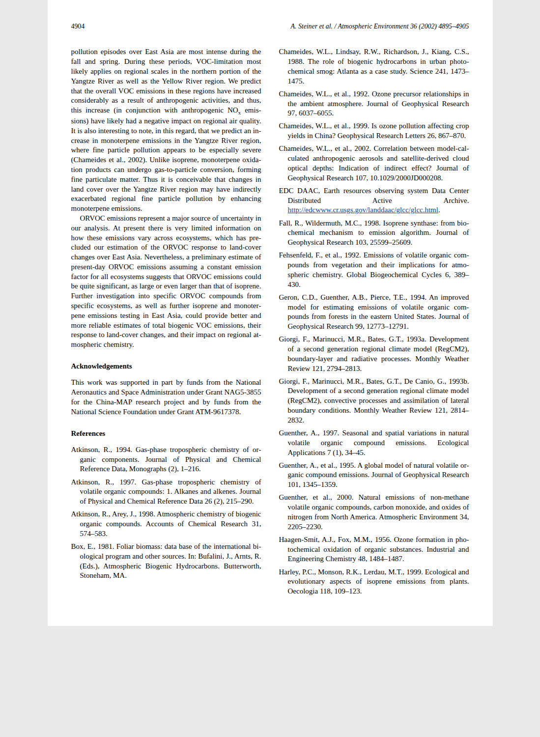4904 A. Steiner et al. / Atmospheric Environment 36 (2002) 4895–4905
pollution episodes over East Asia are most intense during the fall and spring. During these periods, VOC-limitation most likely applies on regional scales in the northern portion of the Yangtze River as well as the Yellow River region. We predict that the overall VOC emissions in these regions have increased considerably as a result of anthropogenic activities, and thus, this increase (in conjunction with anthropogenic NOx emissions) have likely had a negative impact on regional air quality. It is also interesting to note, in this regard, that we predict an increase in monoterpene emissions in the Yangtze River region, where fine particle pollution appears to be especially severe (Chameides et al., 2002). Unlike isoprene, monoterpene oxidation products can undergo gas-to-particle conversion, forming fine particulate matter. Thus it is conceivable that changes in land cover over the Yangtze River region may have indirectly exacerbated regional fine particle pollution by enhancing monoterpene emissions.
ORVOC emissions represent a major source of uncertainty in our analysis. At present there is very limited information on how these emissions vary across ecosystems, which has precluded our estimation of the ORVOC response to land-cover changes over East Asia. Nevertheless, a preliminary estimate of present-day ORVOC emissions assuming a constant emission factor for all ecosystems suggests that ORVOC emissions could be quite significant, as large or even larger than that of isoprene. Further investigation into specific ORVOC compounds from specific ecosystems, as well as further isoprene and monoterpene emissions testing in East Asia, could provide better and more reliable estimates of total biogenic VOC emissions, their response to land-cover changes, and their impact on regional atmospheric chemistry.
Acknowledgements
This work was supported in part by funds from the National Aeronautics and Space Administration under Grant NAG5-3855 for the China-MAP research project and by funds from the National Science Foundation under Grant ATM-9617378.
References
Atkinson, R., 1994. Gas-phase tropospheric chemistry of organic components. Journal of Physical and Chemical Reference Data, Monographs (2), 1–216.
Atkinson, R., 1997. Gas-phase tropospheric chemistry of volatile organic compounds: 1. Alkanes and alkenes. Journal of Physical and Chemical Reference Data 26 (2), 215–290.
Atkinson, R., Arey, J., 1998. Atmospheric chemistry of biogenic organic compounds. Accounts of Chemical Research 31, 574–583.
Box, E., 1981. Foliar biomass: data base of the international biological program and other sources. In: Bufalini, J., Arnts, R. (Eds.), Atmospheric Biogenic Hydrocarbons. Butterworth, Stoneham, MA.
Chameides, W.L., Lindsay, R.W., Richardson, J., Kiang, C.S., 1988. The role of biogenic hydrocarbons in urban photochemical smog: Atlanta as a case study. Science 241, 1473–1475.
Chameides, W.L., et al., 1992. Ozone precursor relationships in the ambient atmosphere. Journal of Geophysical Research 97, 6037–6055.
Chameides, W.L., et al., 1999. Is ozone pollution affecting crop yields in China? Geophysical Research Letters 26, 867–870.
Chameides, W.L., et al., 2002. Correlation between model-calculated anthropogenic aerosols and satellite-derived cloud optical depths: Indication of indirect effect? Journal of Geophysical Research 107, 10.1029/2000JD000208.
EDC DAAC, Earth resources observing system Data Center Distributed Active Archive. http://edcwww.cr.usgs.gov/landdaac/glcc/glcc.html.
Fall, R., Wildermuth, M.C., 1998. Isoprene synthase: from biochemical mechanism to emission algorithm. Journal of Geophysical Research 103, 25599–25609.
Fehsenfeld, F., et al., 1992. Emissions of volatile organic compounds from vegetation and their implications for atmospheric chemistry. Global Biogeochemical Cycles 6, 389–430.
Geron, C.D., Guenther, A.B., Pierce, T.E., 1994. An improved model for estimating emissions of volatile organic compounds from forests in the eastern United States. Journal of Geophysical Research 99, 12773–12791.
Giorgi, F., Marinucci, M.R., Bates, G.T., 1993a. Development of a second generation regional climate model (RegCM2), boundary-layer and radiative processes. Monthly Weather Review 121, 2794–2813.
Giorgi, F., Marinucci, M.R., Bates, G.T., De Canio, G., 1993b. Development of a second generation regional climate model (RegCM2), convective processes and assimilation of lateral boundary conditions. Monthly Weather Review 121, 2814–2832.
Guenther, A., 1997. Seasonal and spatial variations in natural volatile organic compound emissions. Ecological Applications 7 (1), 34–45.
Guenther, A., et al., 1995. A global model of natural volatile organic compound emissions. Journal of Geophysical Research 101, 1345–1359.
Guenther, et al., 2000. Natural emissions of non-methane volatile organic compounds, carbon monoxide, and oxides of nitrogen from North America. Atmospheric Environment 34, 2205–2230.
Haagen-Smit, A.J., Fox, M.M., 1956. Ozone formation in photochemical oxidation of organic substances. Industrial and Engineering Chemistry 48, 1484–1487.
Harley, P.C., Monson, R.K., Lerdau, M.T., 1999. Ecological and evolutionary aspects of isoprene emissions from plants. Oecologia 118, 109–123.